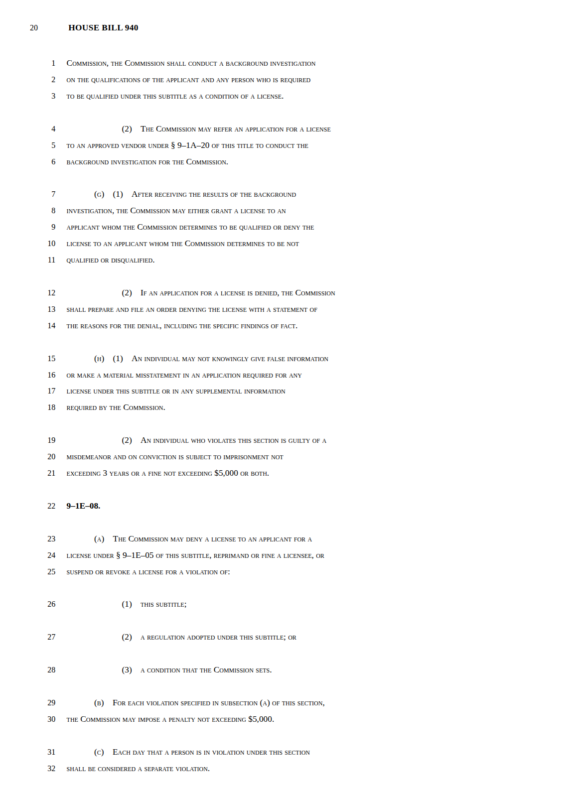20 HOUSE BILL 940
1 Commission, the Commission shall conduct a background investigation
2 on the qualifications of the applicant and any person who is required
3 to be qualified under this subtitle as a condition of a license.
4 (2) The Commission may refer an application for a license
5 to an approved vendor under § 9–1A–20 of this title to conduct the
6 background investigation for the Commission.
7 (g) (1) After receiving the results of the background
8 investigation, the Commission may either grant a license to an
9 applicant whom the Commission determines to be qualified or deny the
10 license to an applicant whom the Commission determines to be not
11 qualified or disqualified.
12 (2) If an application for a license is denied, the Commission
13 shall prepare and file an order denying the license with a statement of
14 the reasons for the denial, including the specific findings of fact.
15 (h) (1) An individual may not knowingly give false information
16 or make a material misstatement in an application required for any
17 license under this subtitle or in any supplemental information
18 required by the Commission.
19 (2) An individual who violates this section is guilty of a
20 misdemeanor and on conviction is subject to imprisonment not
21 exceeding 3 years or a fine not exceeding $5,000 or both.
22 9–1E–08.
23 (a) The Commission may deny a license to an applicant for a
24 license under § 9–1E–05 of this subtitle, reprimand or fine a licensee, or
25 suspend or revoke a license for a violation of:
26 (1) this subtitle;
27 (2) a regulation adopted under this subtitle; or
28 (3) a condition that the Commission sets.
29 (b) For each violation specified in subsection (a) of this section,
30 the Commission may impose a penalty not exceeding $5,000.
31 (c) Each day that a person is in violation under this section
32 shall be considered a separate violation.